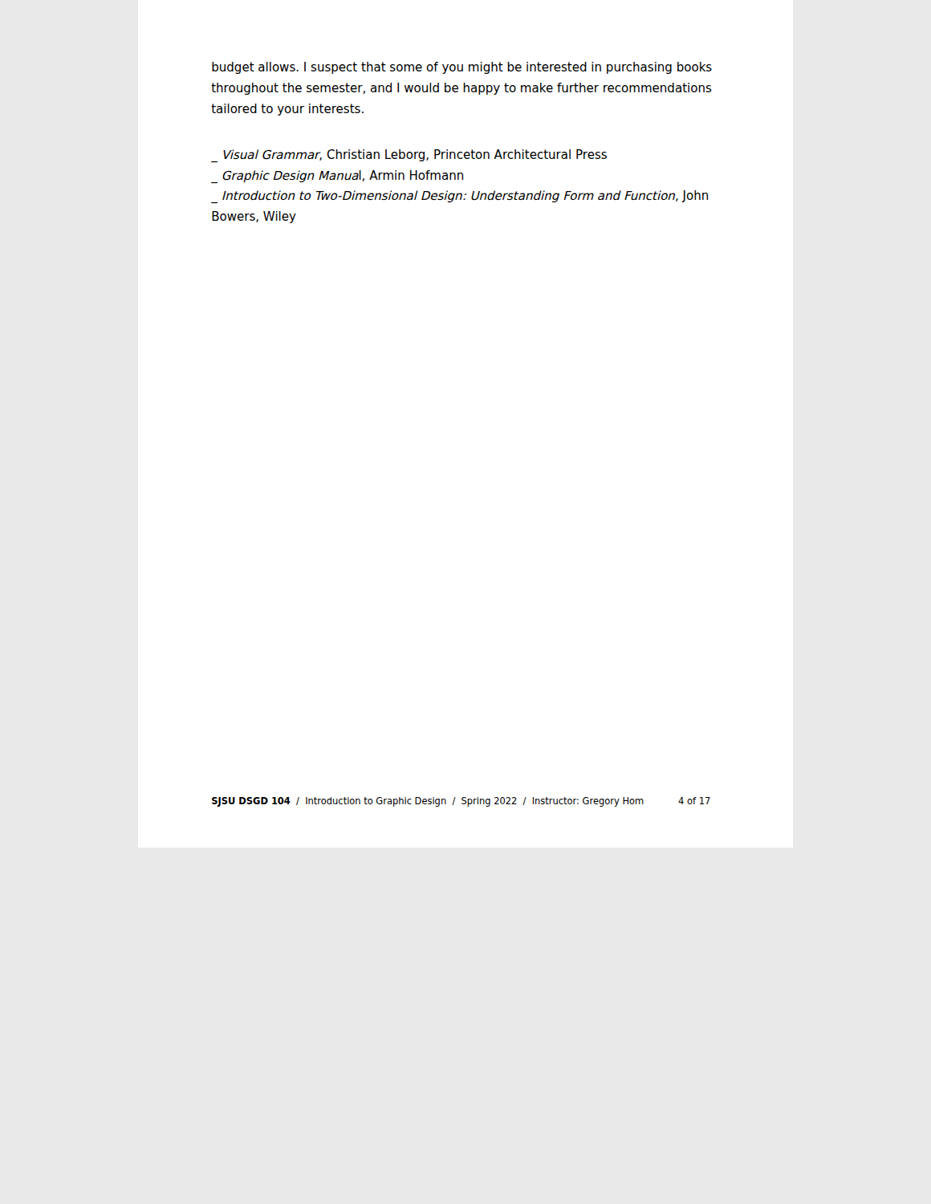budget allows. I suspect that some of you might be interested in purchasing books throughout the semester, and I would be happy to make further recommendations tailored to your interests.
_ Visual Grammar, Christian Leborg, Princeton Architectural Press
_ Graphic Design Manual, Armin Hofmann
_ Introduction to Two-Dimensional Design: Understanding Form and Function, John Bowers, Wiley
SJSU DSGD 104 / Introduction to Graphic Design / Spring 2022 / Instructor: Gregory Hom
4 of 17